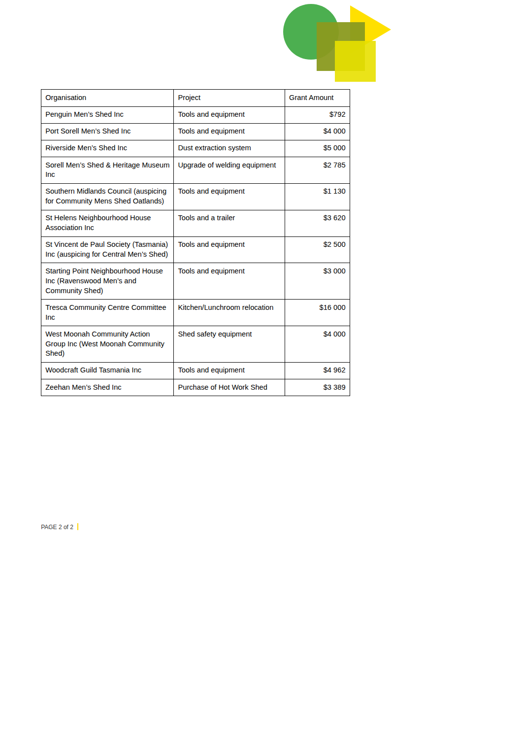| Organisation | Project | Grant Amount |
| --- | --- | --- |
| Penguin Men’s Shed Inc | Tools and equipment | $792 |
| Port Sorell Men’s Shed Inc | Tools and equipment | $4 000 |
| Riverside Men’s Shed Inc | Dust extraction system | $5 000 |
| Sorell Men’s Shed & Heritage Museum Inc | Upgrade of welding equipment | $2 785 |
| Southern Midlands Council (auspicing for Community Mens Shed Oatlands) | Tools and equipment | $1 130 |
| St Helens Neighbourhood House Association Inc | Tools and a trailer | $3 620 |
| St Vincent de Paul Society (Tasmania) Inc (auspicing for Central Men’s Shed) | Tools and equipment | $2 500 |
| Starting Point Neighbourhood House Inc (Ravenswood Men’s and Community Shed) | Tools and equipment | $3 000 |
| Tresca Community Centre Committee Inc | Kitchen/Lunchroom relocation | $16 000 |
| West Moonah Community Action Group Inc (West Moonah Community Shed) | Shed safety equipment | $4 000 |
| Woodcraft Guild Tasmania Inc | Tools and equipment | $4 962 |
| Zeehan Men’s Shed Inc | Purchase of Hot Work Shed | $3 389 |
PAGE 2 of 2